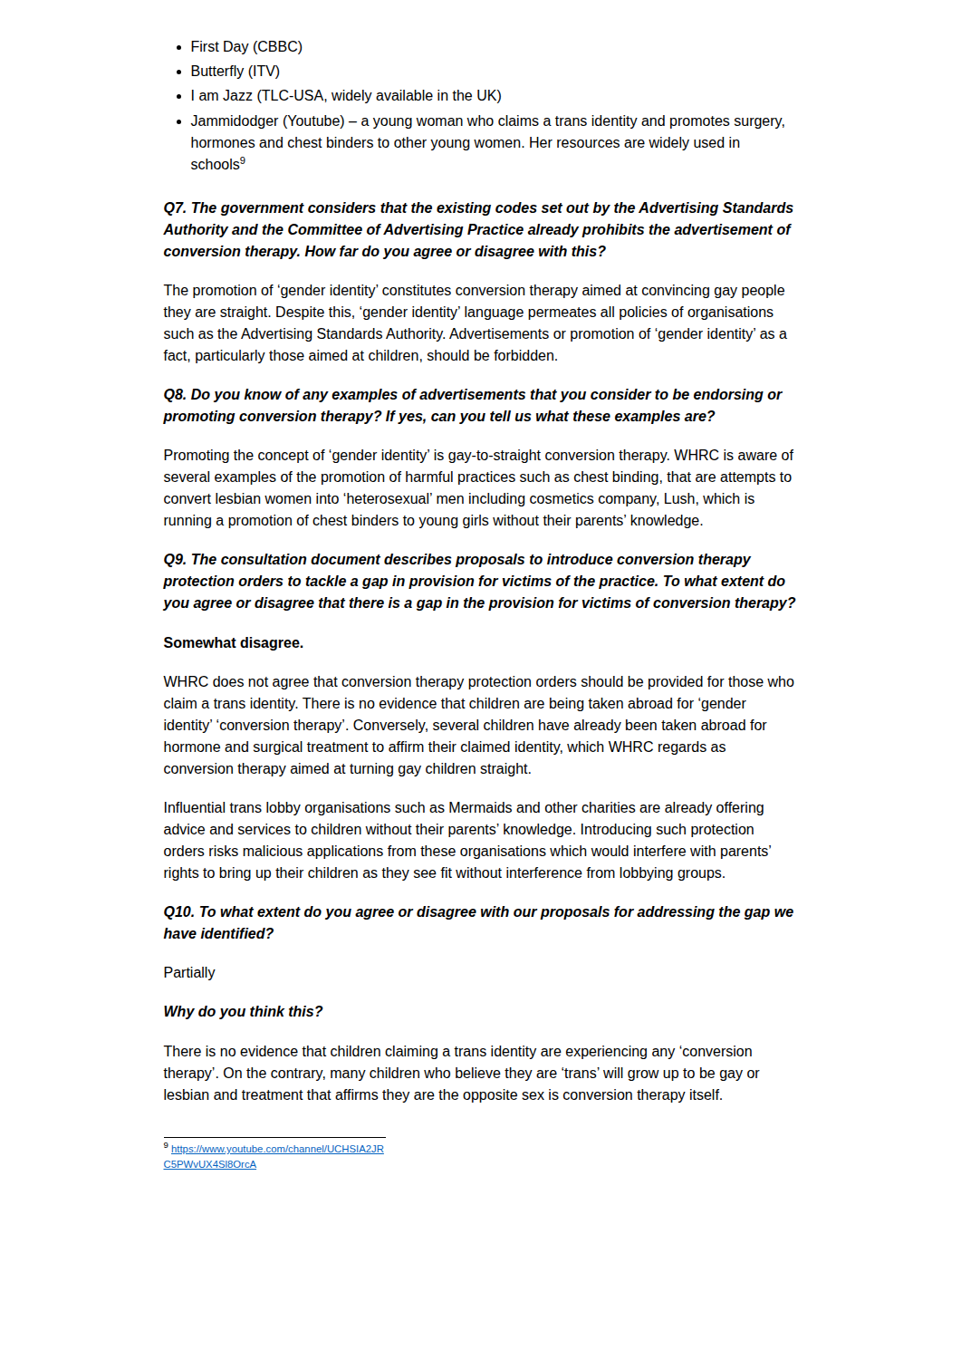First Day (CBBC)
Butterfly (ITV)
I am Jazz (TLC-USA, widely available in the UK)
Jammidodger (Youtube) – a young woman who claims a trans identity and promotes surgery, hormones and chest binders to other young women. Her resources are widely used in schools9
Q7. The government considers that the existing codes set out by the Advertising Standards Authority and the Committee of Advertising Practice already prohibits the advertisement of conversion therapy. How far do you agree or disagree with this?
The promotion of ‘gender identity’ constitutes conversion therapy aimed at convincing gay people they are straight. Despite this, ‘gender identity’ language permeates all policies of organisations such as the Advertising Standards Authority. Advertisements or promotion of ‘gender identity’ as a fact, particularly those aimed at children, should be forbidden.
Q8. Do you know of any examples of advertisements that you consider to be endorsing or promoting conversion therapy? If yes, can you tell us what these examples are?
Promoting the concept of ‘gender identity’ is gay-to-straight conversion therapy. WHRC is aware of several examples of the promotion of harmful practices such as chest binding, that are attempts to convert lesbian women into ‘heterosexual’ men including cosmetics company, Lush, which is running a promotion of chest binders to young girls without their parents’ knowledge.
Q9. The consultation document describes proposals to introduce conversion therapy protection orders to tackle a gap in provision for victims of the practice. To what extent do you agree or disagree that there is a gap in the provision for victims of conversion therapy?
Somewhat disagree.
WHRC does not agree that conversion therapy protection orders should be provided for those who claim a trans identity. There is no evidence that children are being taken abroad for ‘gender identity’ ‘conversion therapy’. Conversely, several children have already been taken abroad for hormone and surgical treatment to affirm their claimed identity, which WHRC regards as conversion therapy aimed at turning gay children straight.
Influential trans lobby organisations such as Mermaids and other charities are already offering advice and services to children without their parents’ knowledge. Introducing such protection orders risks malicious applications from these organisations which would interfere with parents’ rights to bring up their children as they see fit without interference from lobbying groups.
Q10. To what extent do you agree or disagree with our proposals for addressing the gap we have identified?
Partially
Why do you think this?
There is no evidence that children claiming a trans identity are experiencing any ‘conversion therapy’. On the contrary, many children who believe they are ‘trans’ will grow up to be gay or lesbian and treatment that affirms they are the opposite sex is conversion therapy itself.
9 https://www.youtube.com/channel/UCHSIA2JRC5PWvUX4Sl8OrcA